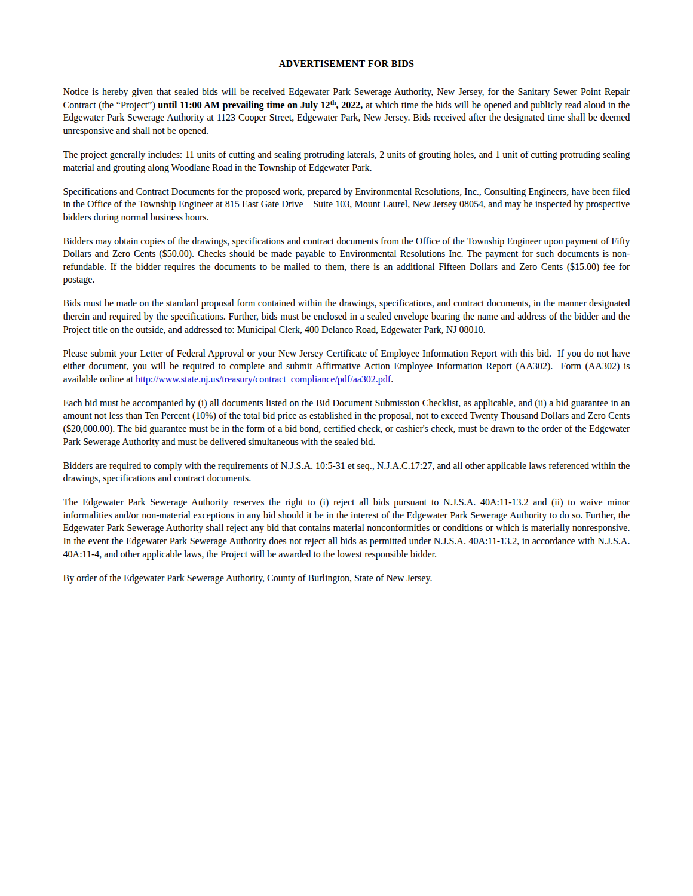ADVERTISEMENT FOR BIDS
Notice is hereby given that sealed bids will be received Edgewater Park Sewerage Authority, New Jersey, for the Sanitary Sewer Point Repair Contract (the “Project”) until 11:00 AM prevailing time on July 12th, 2022, at which time the bids will be opened and publicly read aloud in the Edgewater Park Sewerage Authority at 1123 Cooper Street, Edgewater Park, New Jersey. Bids received after the designated time shall be deemed unresponsive and shall not be opened.
The project generally includes: 11 units of cutting and sealing protruding laterals, 2 units of grouting holes, and 1 unit of cutting protruding sealing material and grouting along Woodlane Road in the Township of Edgewater Park.
Specifications and Contract Documents for the proposed work, prepared by Environmental Resolutions, Inc., Consulting Engineers, have been filed in the Office of the Township Engineer at 815 East Gate Drive – Suite 103, Mount Laurel, New Jersey 08054, and may be inspected by prospective bidders during normal business hours.
Bidders may obtain copies of the drawings, specifications and contract documents from the Office of the Township Engineer upon payment of Fifty Dollars and Zero Cents ($50.00). Checks should be made payable to Environmental Resolutions Inc. The payment for such documents is non-refundable. If the bidder requires the documents to be mailed to them, there is an additional Fifteen Dollars and Zero Cents ($15.00) fee for postage.
Bids must be made on the standard proposal form contained within the drawings, specifications, and contract documents, in the manner designated therein and required by the specifications. Further, bids must be enclosed in a sealed envelope bearing the name and address of the bidder and the Project title on the outside, and addressed to: Municipal Clerk, 400 Delanco Road, Edgewater Park, NJ 08010.
Please submit your Letter of Federal Approval or your New Jersey Certificate of Employee Information Report with this bid. If you do not have either document, you will be required to complete and submit Affirmative Action Employee Information Report (AA302). Form (AA302) is available online at http://www.state.nj.us/treasury/contract_compliance/pdf/aa302.pdf.
Each bid must be accompanied by (i) all documents listed on the Bid Document Submission Checklist, as applicable, and (ii) a bid guarantee in an amount not less than Ten Percent (10%) of the total bid price as established in the proposal, not to exceed Twenty Thousand Dollars and Zero Cents ($20,000.00). The bid guarantee must be in the form of a bid bond, certified check, or cashier's check, must be drawn to the order of the Edgewater Park Sewerage Authority and must be delivered simultaneous with the sealed bid.
Bidders are required to comply with the requirements of N.J.S.A. 10:5-31 et seq., N.J.A.C.17:27, and all other applicable laws referenced within the drawings, specifications and contract documents.
The Edgewater Park Sewerage Authority reserves the right to (i) reject all bids pursuant to N.J.S.A. 40A:11-13.2 and (ii) to waive minor informalities and/or non-material exceptions in any bid should it be in the interest of the Edgewater Park Sewerage Authority to do so. Further, the Edgewater Park Sewerage Authority shall reject any bid that contains material nonconformities or conditions or which is materially nonresponsive. In the event the Edgewater Park Sewerage Authority does not reject all bids as permitted under N.J.S.A. 40A:11-13.2, in accordance with N.J.S.A. 40A:11-4, and other applicable laws, the Project will be awarded to the lowest responsible bidder.
By order of the Edgewater Park Sewerage Authority, County of Burlington, State of New Jersey.